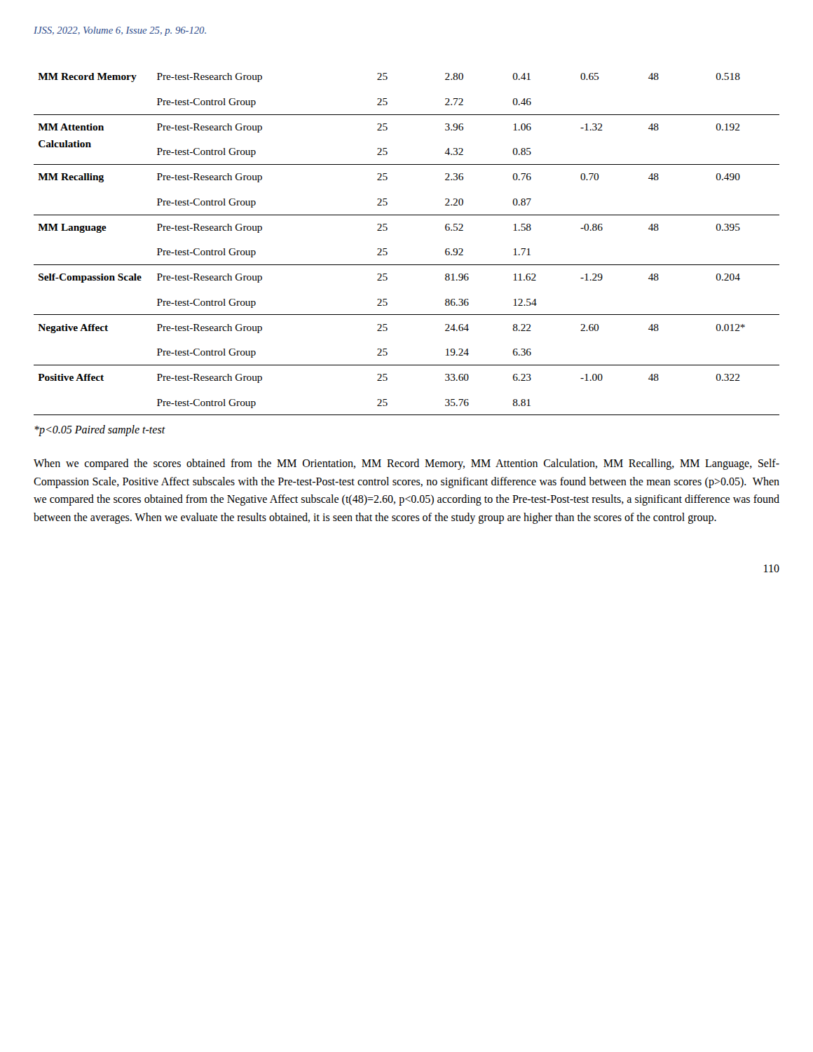IJSS, 2022, Volume 6, Issue 25, p. 96-120.
| MM Record Memory | Pre-test-Research Group | 25 | 2.80 | 0.41 | 0.65 | 48 | 0.518 |
| Pre-test-Control Group | 25 | 2.72 | 0.46 | | | |
| MM Attention Calculation | Pre-test-Research Group | 25 | 3.96 | 1.06 | -1.32 | 48 | 0.192 |
| Pre-test-Control Group | 25 | 4.32 | 0.85 | | | |
| MM Recalling | Pre-test-Research Group | 25 | 2.36 | 0.76 | 0.70 | 48 | 0.490 |
| Pre-test-Control Group | 25 | 2.20 | 0.87 | | | |
| MM Language | Pre-test-Research Group | 25 | 6.52 | 1.58 | -0.86 | 48 | 0.395 |
| Pre-test-Control Group | 25 | 6.92 | 1.71 | | | |
| Self-Compassion Scale | Pre-test-Research Group | 25 | 81.96 | 11.62 | -1.29 | 48 | 0.204 |
| Pre-test-Control Group | 25 | 86.36 | 12.54 | | | |
| Negative Affect | Pre-test-Research Group | 25 | 24.64 | 8.22 | 2.60 | 48 | 0.012* |
| Pre-test-Control Group | 25 | 19.24 | 6.36 | | | |
| Positive Affect | Pre-test-Research Group | 25 | 33.60 | 6.23 | -1.00 | 48 | 0.322 |
| Pre-test-Control Group | 25 | 35.76 | 8.81 | | | |
*p<0.05 Paired sample t-test
When we compared the scores obtained from the MM Orientation, MM Record Memory, MM Attention Calculation, MM Recalling, MM Language, Self-Compassion Scale, Positive Affect subscales with the Pre-test-Post-test control scores, no significant difference was found between the mean scores (p>0.05). When we compared the scores obtained from the Negative Affect subscale (t(48)=2.60, p<0.05) according to the Pre-test-Post-test results, a significant difference was found between the averages. When we evaluate the results obtained, it is seen that the scores of the study group are higher than the scores of the control group.
110